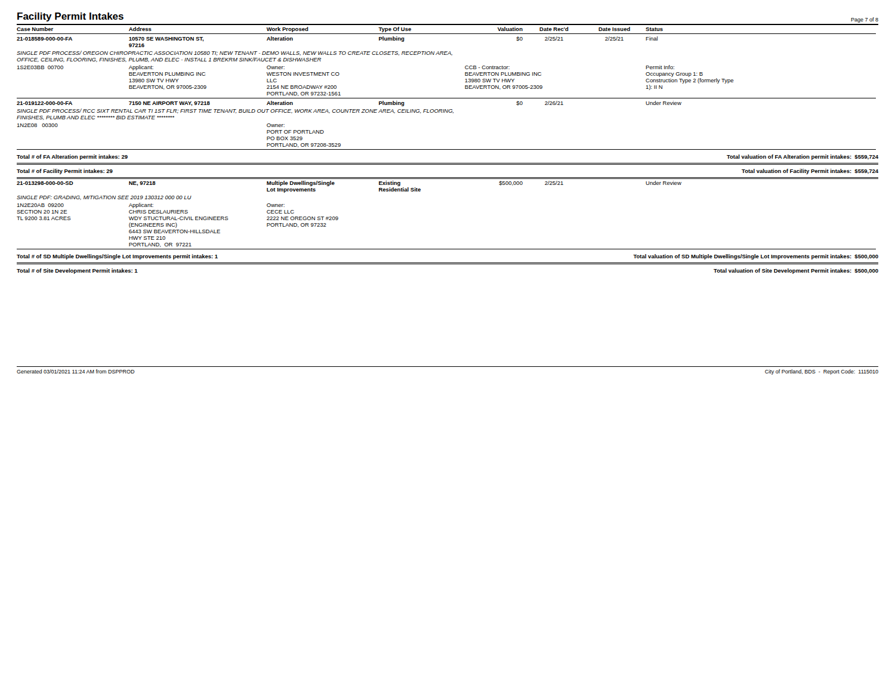Facility Permit Intakes
Page 7 of 8
| Case Number | Address | Work Proposed | Type Of Use | Valuation | Date Rec'd | Date Issued | Status |
| --- | --- | --- | --- | --- | --- | --- | --- |
| 21-018589-000-00-FA | 10570 SE WASHINGTON ST, 97216 | Alteration | Plumbing | $0 | 2/25/21 | 2/25/21 | Final |
| SINGLE PDF PROCESS/ OREGON CHIROPRACTIC ASSOCIATION 10580 TI; NEW TENANT - DEMO WALLS, NEW WALLS TO CREATE CLOSETS, RECEPTION AREA, OFFICE, CEILING, FLOORING, FINISHES, PLUMB, AND ELEC - INSTALL 1 BREKRM SINK/FAUCET & DISHWASHER |
| 1S2E03BB 00700 | Applicant: BEAVERTON PLUMBING INC 13980 SW TV HWY BEAVERTON, OR 97005-2309 | Owner: WESTON INVESTMENT CO LLC 2154 NE BROADWAY #200 PORTLAND, OR 97232-1561 | CCB - Contractor: BEAVERTON PLUMBING INC 13980 SW TV HWY BEAVERTON, OR 97005-2309 | Permit Info: Occupancy Group 1: B Construction Type 2 (formerly Type 1): II N |
| 21-019122-000-00-FA | 7150 NE AIRPORT WAY, 97218 | Alteration | Plumbing | $0 | 2/26/21 | | Under Review |
| SINGLE PDF PROCESS/ RCC SIXT RENTAL CAR TI 1ST FLR; FIRST TIME TENANT, BUILD OUT OFFICE, WORK AREA, COUNTER ZONE AREA, CEILING, FLOORING, FINISHES, PLUMB AND ELEC ******** BID ESTIMATE ******** |
| 1N2E08 00300 | | Owner: PORT OF PORTLAND PO BOX 3529 PORTLAND, OR 97208-3529 | |
Total # of FA Alteration permit intakes: 29
Total valuation of FA Alteration permit intakes: $559,724
Total # of Facility Permit intakes: 29
Total valuation of Facility Permit intakes: $559,724
| 21-013298-000-00-SD | NE, 97218 | Multiple Dwellings/Single Lot Improvements | Existing Residential Site | $500,000 | 2/25/21 | | Under Review |
| SINGLE PDF: GRADING, MITIGATION SEE 2019 130312 000 00 LU |
| 1N2E20AB 09200 SECTION 20 1N 2E TL 9200 3.81 ACRES | Applicant: CHRIS DESLAURIERS WDY STUCTURAL-CIVIL ENGINEERS (ENGINEERS INC) 6443 SW BEAVERTON-HILLSDALE HWY STE 210 PORTLAND, OR 97221 | Owner: CECE LLC 2222 NE OREGON ST #209 PORTLAND, OR 97232 | |
Total # of SD Multiple Dwellings/Single Lot Improvements permit intakes: 1
Total valuation of SD Multiple Dwellings/Single Lot Improvements permit intakes: $500,000
Total # of Site Development Permit intakes: 1
Total valuation of Site Development Permit intakes: $500,000
Generated 03/01/2021 11:24 AM from DSPPROD
City of Portland, BDS - Report Code: 1115010